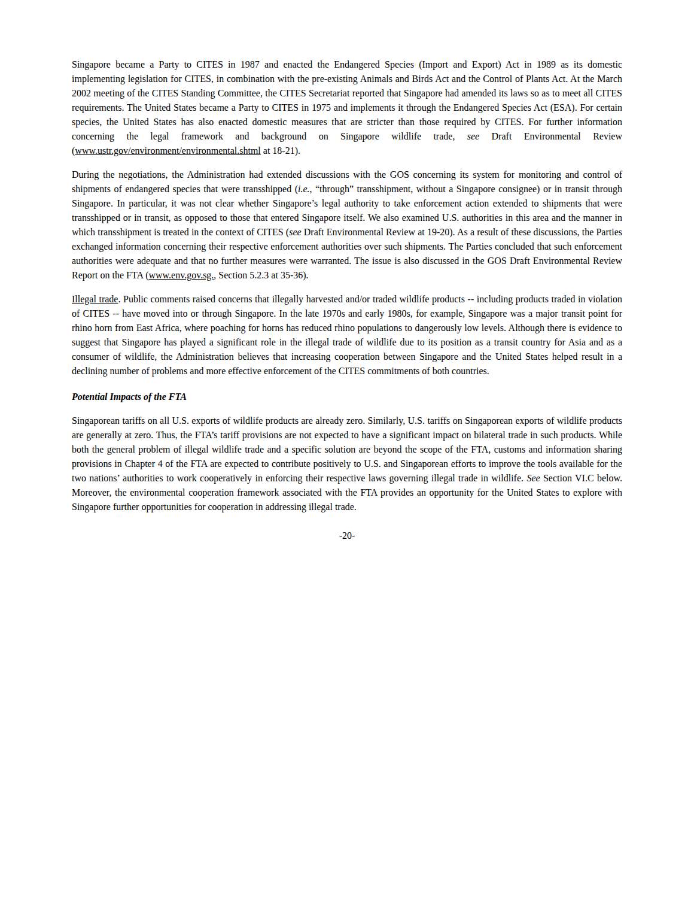Singapore became a Party to CITES in 1987 and enacted the Endangered Species (Import and Export) Act in 1989 as its domestic implementing legislation for CITES, in combination with the pre-existing Animals and Birds Act and the Control of Plants Act. At the March 2002 meeting of the CITES Standing Committee, the CITES Secretariat reported that Singapore had amended its laws so as to meet all CITES requirements. The United States became a Party to CITES in 1975 and implements it through the Endangered Species Act (ESA). For certain species, the United States has also enacted domestic measures that are stricter than those required by CITES. For further information concerning the legal framework and background on Singapore wildlife trade, see Draft Environmental Review (www.ustr.gov/environment/environmental.shtml at 18-21).
During the negotiations, the Administration had extended discussions with the GOS concerning its system for monitoring and control of shipments of endangered species that were transshipped (i.e., “through” transshipment, without a Singapore consignee) or in transit through Singapore. In particular, it was not clear whether Singapore’s legal authority to take enforcement action extended to shipments that were transshipped or in transit, as opposed to those that entered Singapore itself. We also examined U.S. authorities in this area and the manner in which transshipment is treated in the context of CITES (see Draft Environmental Review at 19-20). As a result of these discussions, the Parties exchanged information concerning their respective enforcement authorities over such shipments. The Parties concluded that such enforcement authorities were adequate and that no further measures were warranted. The issue is also discussed in the GOS Draft Environmental Review Report on the FTA (www.env.gov.sg., Section 5.2.3 at 35-36).
Illegal trade. Public comments raised concerns that illegally harvested and/or traded wildlife products -- including products traded in violation of CITES -- have moved into or through Singapore. In the late 1970s and early 1980s, for example, Singapore was a major transit point for rhino horn from East Africa, where poaching for horns has reduced rhino populations to dangerously low levels. Although there is evidence to suggest that Singapore has played a significant role in the illegal trade of wildlife due to its position as a transit country for Asia and as a consumer of wildlife, the Administration believes that increasing cooperation between Singapore and the United States helped result in a declining number of problems and more effective enforcement of the CITES commitments of both countries.
Potential Impacts of the FTA
Singaporean tariffs on all U.S. exports of wildlife products are already zero. Similarly, U.S. tariffs on Singaporean exports of wildlife products are generally at zero. Thus, the FTA’s tariff provisions are not expected to have a significant impact on bilateral trade in such products. While both the general problem of illegal wildlife trade and a specific solution are beyond the scope of the FTA, customs and information sharing provisions in Chapter 4 of the FTA are expected to contribute positively to U.S. and Singaporean efforts to improve the tools available for the two nations’ authorities to work cooperatively in enforcing their respective laws governing illegal trade in wildlife. See Section VI.C below. Moreover, the environmental cooperation framework associated with the FTA provides an opportunity for the United States to explore with Singapore further opportunities for cooperation in addressing illegal trade.
-20-